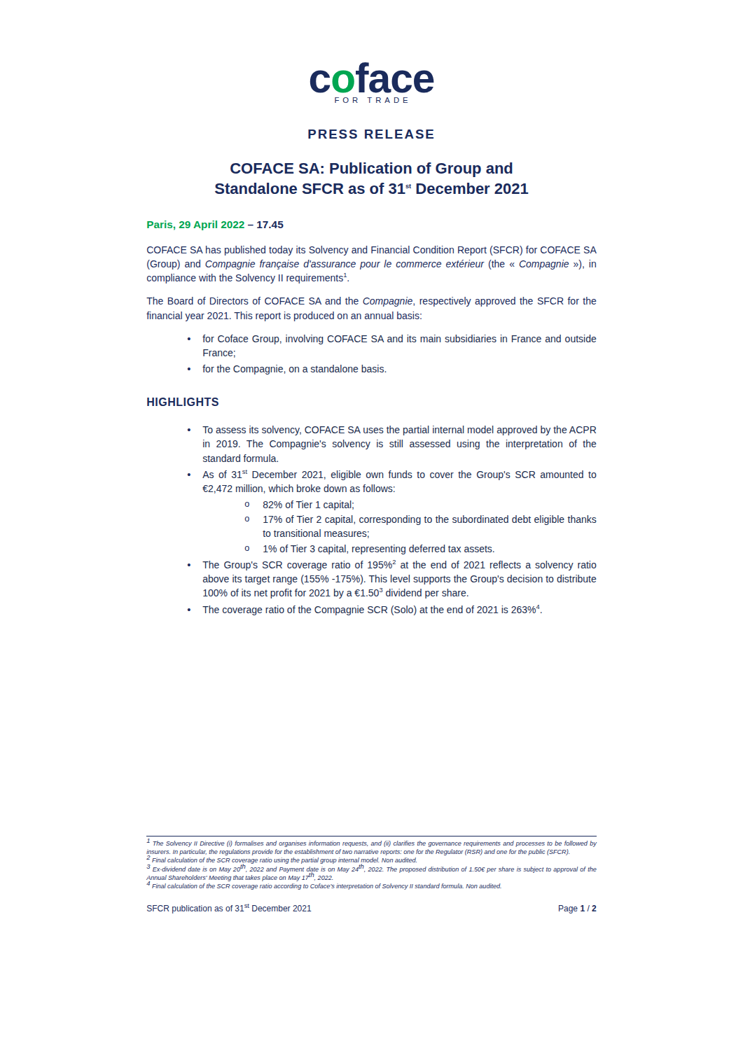coface
FOR TRADE
PRESS RELEASE
COFACE SA: Publication of Group and
Standalone SFCR as of 31st December 2021
Paris, 29 April 2022 – 17.45
COFACE SA has published today its Solvency and Financial Condition Report (SFCR) for COFACE SA (Group) and Compagnie française d'assurance pour le commerce extérieur (the « Compagnie »), in compliance with the Solvency II requirements1.
The Board of Directors of COFACE SA and the Compagnie, respectively approved the SFCR for the financial year 2021. This report is produced on an annual basis:
for Coface Group, involving COFACE SA and its main subsidiaries in France and outside France;
for the Compagnie, on a standalone basis.
HIGHLIGHTS
To assess its solvency, COFACE SA uses the partial internal model approved by the ACPR in 2019. The Compagnie's solvency is still assessed using the interpretation of the standard formula.
As of 31st December 2021, eligible own funds to cover the Group's SCR amounted to €2,472 million, which broke down as follows:
82% of Tier 1 capital;
17% of Tier 2 capital, corresponding to the subordinated debt eligible thanks to transitional measures;
1% of Tier 3 capital, representing deferred tax assets.
The Group's SCR coverage ratio of 195%2 at the end of 2021 reflects a solvency ratio above its target range (155% -175%). This level supports the Group's decision to distribute 100% of its net profit for 2021 by a €1.503 dividend per share.
The coverage ratio of the Compagnie SCR (Solo) at the end of 2021 is 263%4.
1 The Solvency II Directive (i) formalises and organises information requests, and (ii) clarifies the governance requirements and processes to be followed by insurers. In particular, the regulations provide for the establishment of two narrative reports: one for the Regulator (RSR) and one for the public (SFCR).
2 Final calculation of the SCR coverage ratio using the partial group internal model. Non audited.
3 Ex-dividend date is on May 20th, 2022 and Payment date is on May 24th, 2022. The proposed distribution of 1.50€ per share is subject to approval of the Annual Shareholders' Meeting that takes place on May 17th, 2022.
4 Final calculation of the SCR coverage ratio according to Coface's interpretation of Solvency II standard formula. Non audited.
SFCR publication as of 31st December 2021
Page 1 / 2